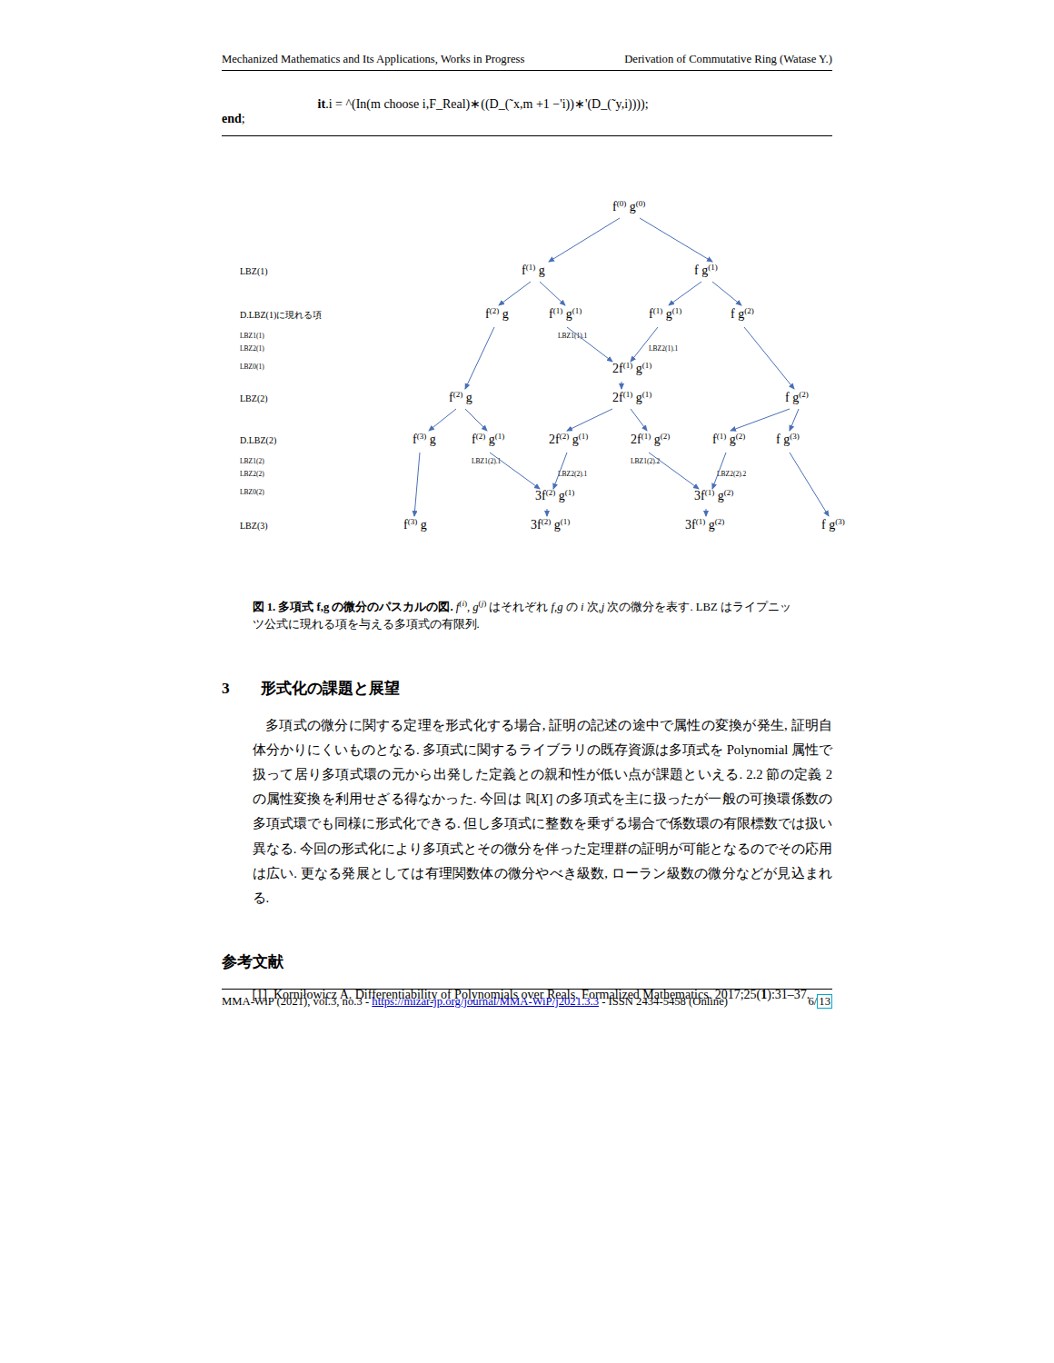Mechanized Mathematics and Its Applications, Works in Progress
Derivation of Commutative Ring (Watase Y.)
it.i = ^(In(m choose i,F_Real)∗((D_(˜x,m +1 −'i))∗'(D_(˜y,i))));
end;
f(0) g(0) LBZ(1) f(1) g f g(1) D.LBZ(1)に現れる項 LBZ1(1) LBZ2(1) LBZ0(1) f(2) g f(1) g(1) f(1) g(1) f g(2) LBZ1(1).1 LBZ2(1).1 2f(1) g(1) LBZ(2) f(2) g 2f(1) g(1) f g(2) D.LBZ(2) LBZ1(2) LBZ2(2) LBZ0(2) f(3) g f(2) g(1) 2f(2) g(1) 2f(1) g(2) f(1) g(2) f g(3) LBZ1(2).1 LBZ2(2).1 LBZ1(2).2 LBZ2(2).2 3f(2) g(1) 3f(1) g(2) LBZ(3) f(3) g 3f(2) g(1) 3f(1) g(2) f g(3)
図 1. 多項式 f,g の微分のパスカルの図. f(i), g(j) はそれぞれ f,g の i 次,j 次の微分を表す. LBZ はライプニッツ公式に現れる項を与える多項式の有限列.
3形式化の課題と展望
多項式の微分に関する定理を形式化する場合, 証明の記述の途中で属性の変換が発生, 証明自体分かりにくいものとなる. 多項式に関するライブラリの既存資源は多項式を Polynomial 属性で扱って居り多項式環の元から出発した定義との親和性が低い点が課題といえる. 2.2 節の定義 2 の属性変換を利用せざる得なかった. 今回は ℝ[X] の多項式を主に扱ったが一般の可換環係数の多項式環でも同様に形式化できる. 但し多項式に整数を乗ずる場合で係数環の有限標数では扱い異なる. 今回の形式化により多項式とその微分を伴った定理群の証明が可能となるのでその応用は広い. 更なる発展としては有理関数体の微分やべき級数, ローラン級数の微分などが見込まれる.
参考文献
[1] Korniłowicz A. Differentiability of Polynomials over Reals. Formalized Mathematics. 2017;25(1):31–37.
MMA-WiP (2021), vol.3, no.3 - https://mizar-jp.org/journal/MMA-WiP/j2021.3.3 - ISSN 2434-5458 (Online)
6/13